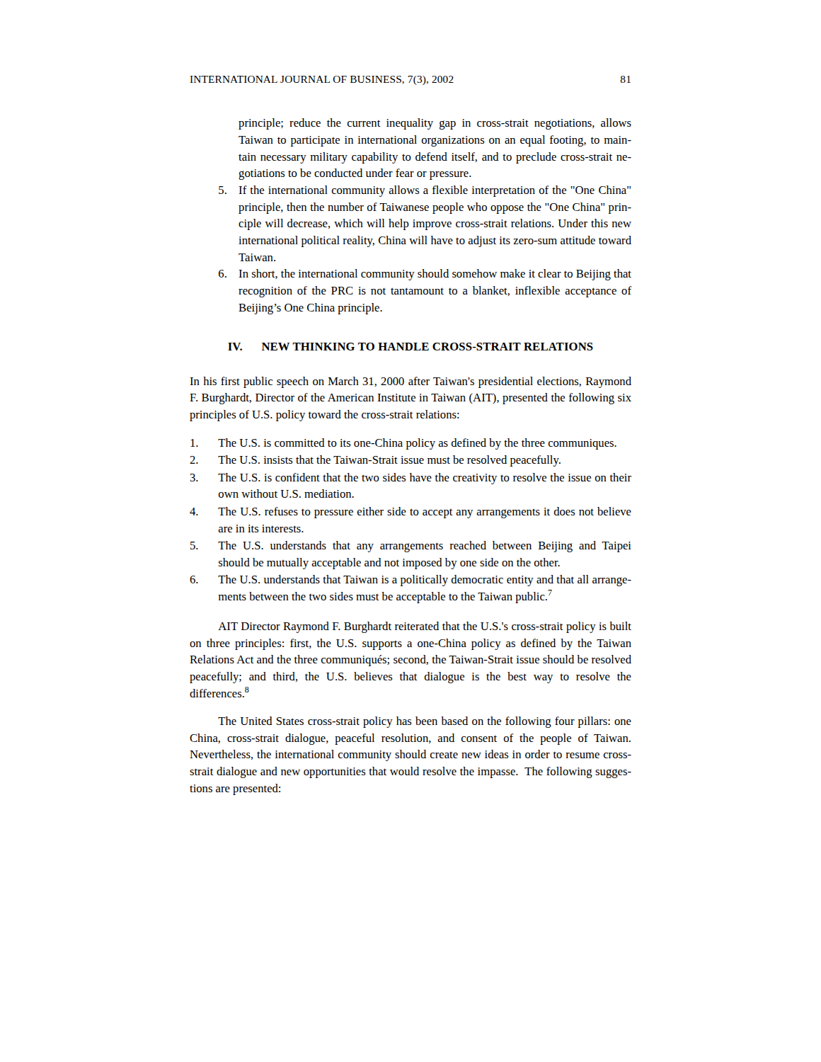International Journal of Business, 7(3), 2002 81
principle; reduce the current inequality gap in cross-strait negotiations, allows Taiwan to participate in international organizations on an equal footing, to maintain necessary military capability to defend itself, and to preclude cross-strait negotiations to be conducted under fear or pressure.
5. If the international community allows a flexible interpretation of the "One China" principle, then the number of Taiwanese people who oppose the "One China" principle will decrease, which will help improve cross-strait relations. Under this new international political reality, China will have to adjust its zero-sum attitude toward Taiwan.
6. In short, the international community should somehow make it clear to Beijing that recognition of the PRC is not tantamount to a blanket, inflexible acceptance of Beijing’s One China principle.
IV. New Thinking to Handle Cross-Strait Relations
In his first public speech on March 31, 2000 after Taiwan's presidential elections, Raymond F. Burghardt, Director of the American Institute in Taiwan (AIT), presented the following six principles of U.S. policy toward the cross-strait relations:
1. The U.S. is committed to its one-China policy as defined by the three communiques.
2. The U.S. insists that the Taiwan-Strait issue must be resolved peacefully.
3. The U.S. is confident that the two sides have the creativity to resolve the issue on their own without U.S. mediation.
4. The U.S. refuses to pressure either side to accept any arrangements it does not believe are in its interests.
5. The U.S. understands that any arrangements reached between Beijing and Taipei should be mutually acceptable and not imposed by one side on the other.
6. The U.S. understands that Taiwan is a politically democratic entity and that all arrangements between the two sides must be acceptable to the Taiwan public.7
AIT Director Raymond F. Burghardt reiterated that the U.S.'s cross-strait policy is built on three principles: first, the U.S. supports a one-China policy as defined by the Taiwan Relations Act and the three communiqués; second, the Taiwan-Strait issue should be resolved peacefully; and third, the U.S. believes that dialogue is the best way to resolve the differences.8
The United States cross-strait policy has been based on the following four pillars: one China, cross-strait dialogue, peaceful resolution, and consent of the people of Taiwan. Nevertheless, the international community should create new ideas in order to resume cross-strait dialogue and new opportunities that would resolve the impasse. The following suggestions are presented: